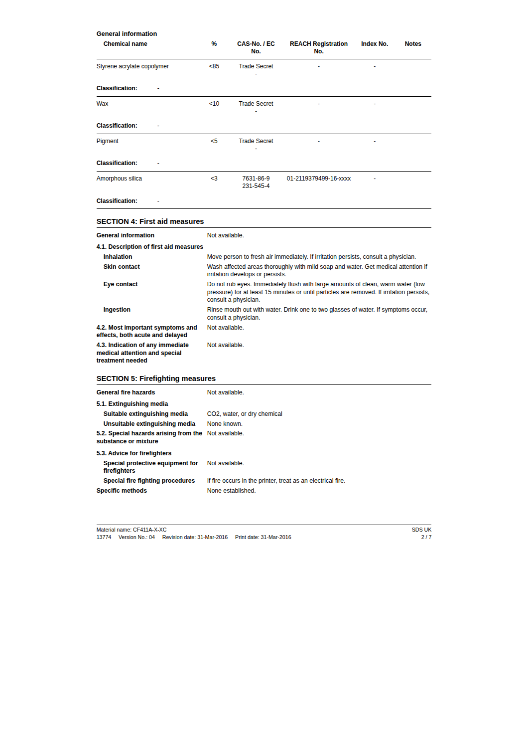General information
| Chemical name | % | CAS-No. / EC No. | REACH Registration No. | Index No. | Notes |
| --- | --- | --- | --- | --- | --- |
| Styrene acrylate copolymer | <85 | Trade Secret - | - | - | |
| Classification: - |
| Wax | <10 | Trade Secret - | - | - | |
| Classification: - |
| Pigment | <5 | Trade Secret - | - | - | |
| Classification: - |
| Amorphous silica | <3 | 7631-86-9 231-545-4 | 01-2119379499-16-xxxx | - | |
| Classification: - |
SECTION 4: First aid measures
| General information | Not available. |
| 4.1. Description of first aid measures |
| Inhalation | Move person to fresh air immediately. If irritation persists, consult a physician. |
| Skin contact | Wash affected areas thoroughly with mild soap and water. Get medical attention if irritation develops or persists. |
| Eye contact | Do not rub eyes. Immediately flush with large amounts of clean, warm water (low pressure) for at least 15 minutes or until particles are removed. If irritation persists, consult a physician. |
| Ingestion | Rinse mouth out with water. Drink one to two glasses of water. If symptoms occur, consult a physician. |
| 4.2. Most important symptoms and effects, both acute and delayed | Not available. |
| 4.3. Indication of any immediate medical attention and special treatment needed | Not available. |
SECTION 5: Firefighting measures
| General fire hazards | Not available. |
| 5.1. Extinguishing media |
| Suitable extinguishing media | CO2, water, or dry chemical |
| Unsuitable extinguishing media | None known. |
| 5.2. Special hazards arising from the substance or mixture | Not available. |
| 5.3. Advice for firefighters |
| Special protective equipment for firefighters | Not available. |
| Special fire fighting procedures | If fire occurs in the printer, treat as an electrical fire. |
| Specific methods | None established. |
Material name: CF411A-X-XC
SDS UK
13774 Version No.: 04 Revision date: 31-Mar-2016 Print date: 31-Mar-2016
2 / 7